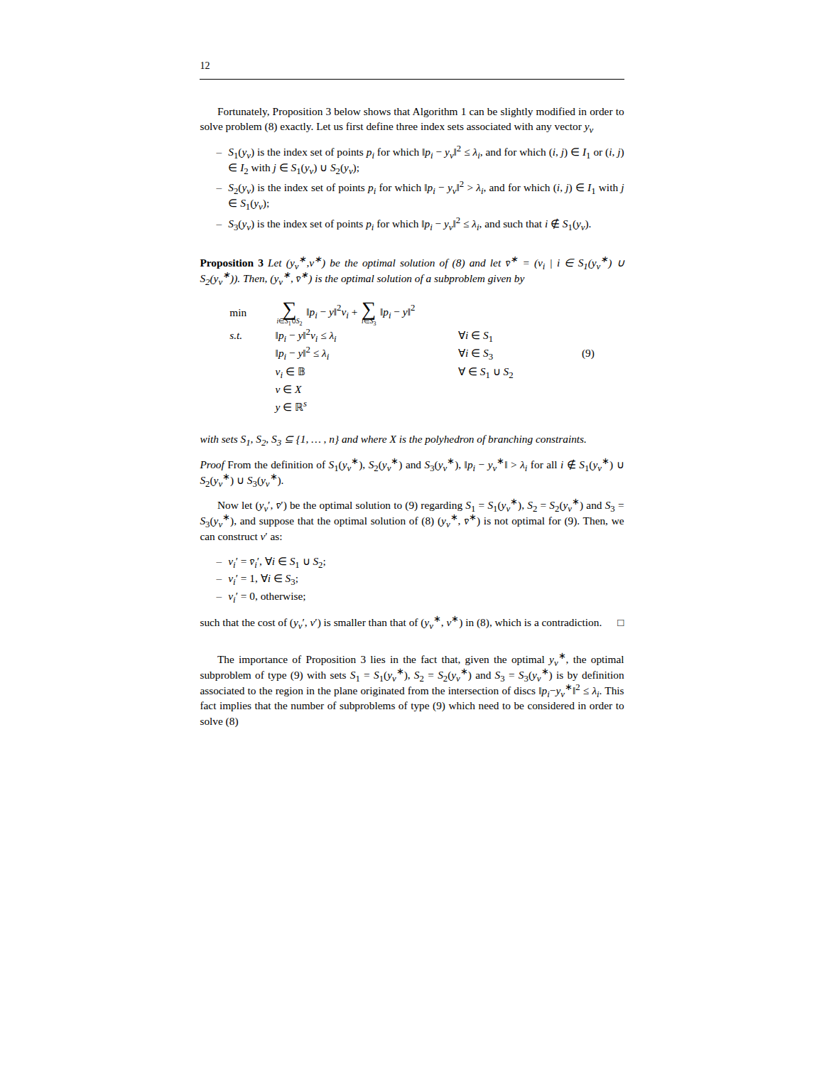12
Fortunately, Proposition 3 below shows that Algorithm 1 can be slightly modified in order to solve problem (8) exactly. Let us first define three index sets associated with any vector yv
S1(yv) is the index set of points pi for which ‖pi − yv‖2 ≤ λi, and for which (i, j) ∈ I1 or (i, j) ∈ I2 with j ∈ S1(yv) ∪ S2(yv);
S2(yv) is the index set of points pi for which ‖pi − yv‖2 > λi, and for which (i, j) ∈ I1 with j ∈ S1(yv);
S3(yv) is the index set of points pi for which ‖pi − yv‖2 ≤ λi, and such that i ∉ S1(yv).
Proposition 3 Let (yv∗,v∗) be the optimal solution of (8) and let v̄∗ = (vi | i ∈ S1(yv∗) ∪ S2(yv∗)). Then, (yv∗, v̄∗) is the optimal solution of a subproblem given by
| min | ∑ i ∈ S 1 ∪ S 2 ‖ p i − y ‖ 2 v i + ∑ i ∈ S 3 ‖ p i − y ‖ 2 | | |
| s.t. | ‖ p i − y ‖ 2 v i ≤ λ i | ∀ i ∈ S 1 | |
| | ‖ p i − y ‖ 2 ≤ λ i | ∀ i ∈ S 3 | (9) |
| | v i ∈ 𝔹 | ∀ ∈ S 1 ∪ S 2 | |
| | v ∈ X | | |
| | y ∈ ℝ s | | |
with sets S1, S2, S3 ⊆ {1, … , n} and where X is the polyhedron of branching constraints.
Proof From the definition of S1(yv∗), S2(yv∗) and S3(yv∗), ‖pi − yv∗‖ > λi for all i ∉ S1(yv∗) ∪ S2(yv∗) ∪ S3(yv∗).
Now let (yv′, v̄′) be the optimal solution to (9) regarding S1 = S1(yv∗), S2 = S2(yv∗) and S3 = S3(yv∗), and suppose that the optimal solution of (8) (yv∗, v̄∗) is not optimal for (9). Then, we can construct v′ as:
vi′ = v̄i′, ∀i ∈ S1 ∪ S2;
vi′ = 1, ∀i ∈ S3;
vi′ = 0, otherwise;
such that the cost of (yv′, v′) is smaller than that of (yv∗, v∗) in (8), which is a contradiction. □
The importance of Proposition 3 lies in the fact that, given the optimal yv∗, the optimal subproblem of type (9) with sets S1 = S1(yv∗), S2 = S2(yv∗) and S3 = S3(yv∗) is by definition associated to the region in the plane originated from the intersection of discs ‖pi−yv∗‖2 ≤ λi. This fact implies that the number of subproblems of type (9) which need to be considered in order to solve (8)